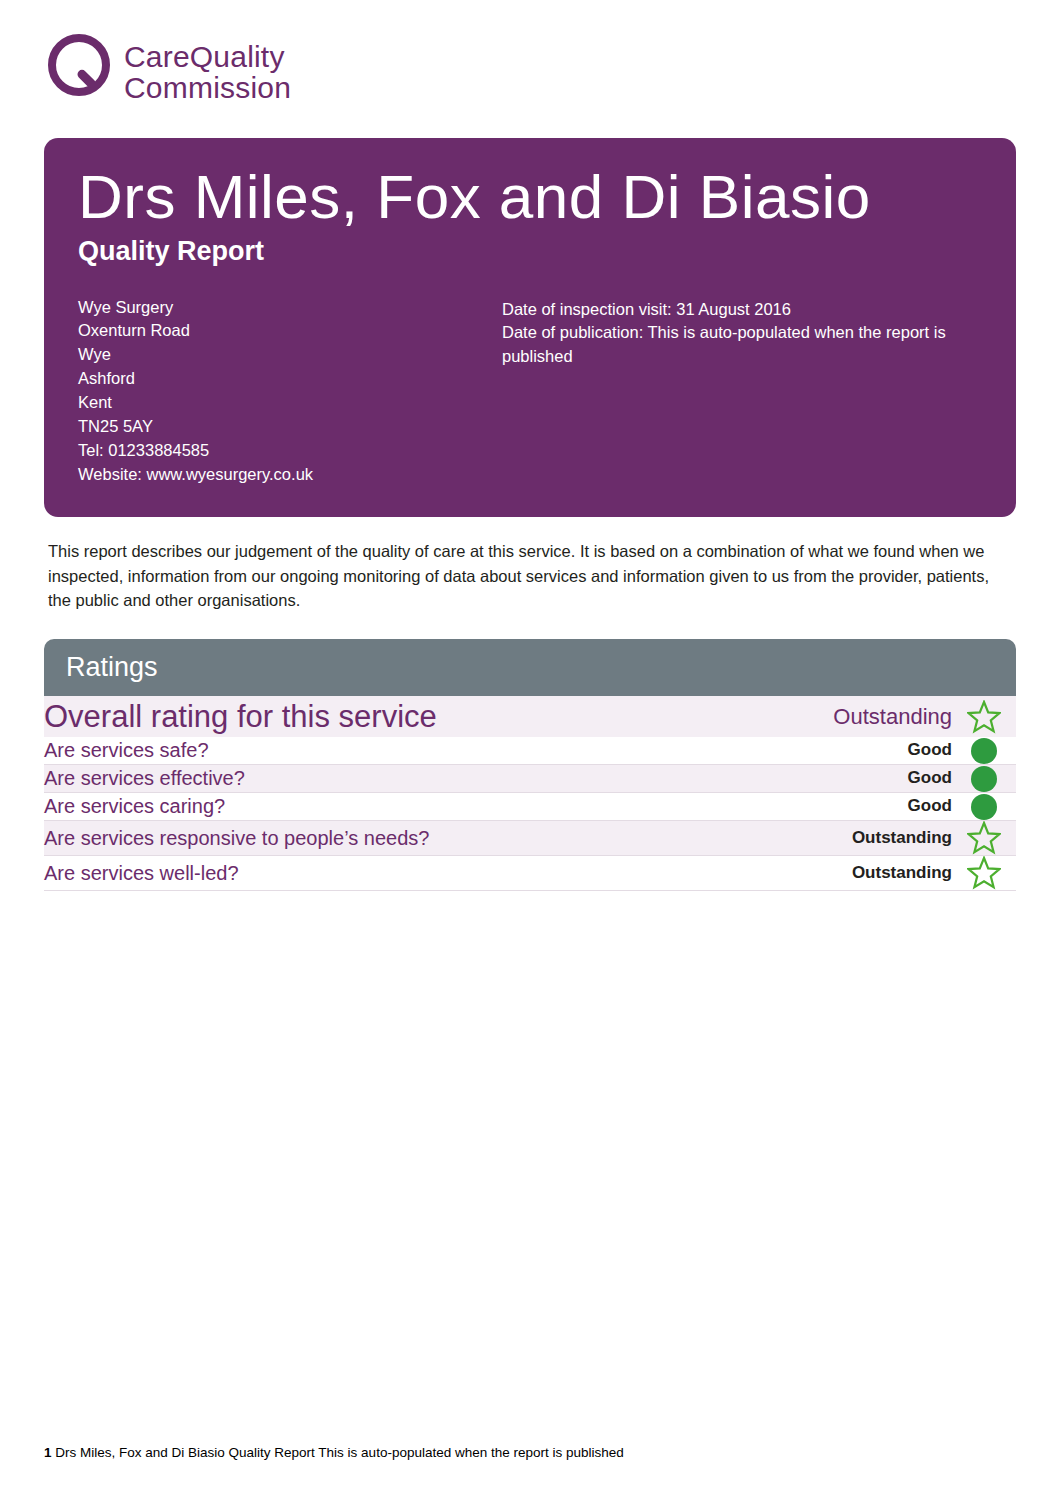CareQuality Commission
Drs Miles, Fox and Di Biasio
Quality Report
Wye Surgery
Oxenturn Road
Wye
Ashford
Kent
TN25 5AY
Tel: 01233884585
Website: www.wyesurgery.co.uk
Date of inspection visit: 31 August 2016
Date of publication: This is auto-populated when the report is published
This report describes our judgement of the quality of care at this service. It is based on a combination of what we found when we inspected, information from our ongoing monitoring of data about services and information given to us from the provider, patients, the public and other organisations.
Ratings
| Overall rating for this service | Outstanding | |
| Are services safe? | Good | |
| Are services effective? | Good | |
| Are services caring? | Good | |
| Are services responsive to people’s needs? | Outstanding | |
| Are services well-led? | Outstanding | |
1 Drs Miles, Fox and Di Biasio Quality Report This is auto-populated when the report is published